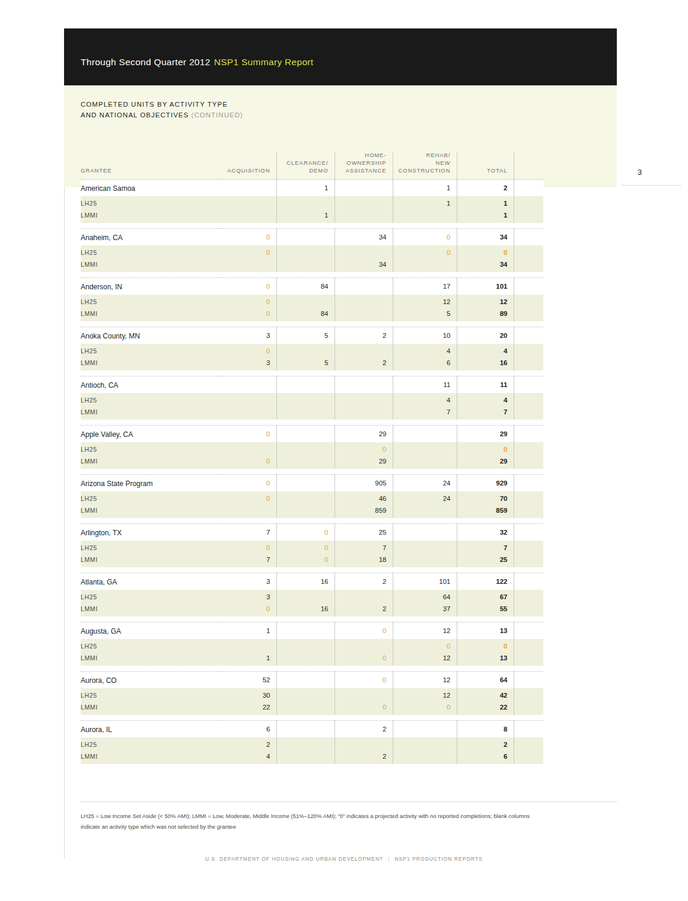Through Second Quarter 2012NSP1 Summary Report
Completed Units by Activity Type
and National Objectives (continued)
3
| Grantee | Acquisition | Clearance/ Demo | Home- ownership Assistance | Rehab/ New Construction | Total | |
| --- | --- | --- | --- | --- | --- | --- |
| American Samoa | | 1 | | 1 | 2 | |
| LH25 | | | | 1 | 1 | |
| LMMI | | 1 | | | 1 | |
| Anaheim, CA | 0 | | 34 | 0 | 34 | |
| LH25 | 0 | | | 0 | 0 | |
| LMMI | | | 34 | | 34 | |
| Anderson, IN | 0 | 84 | | 17 | 101 | |
| LH25 | 0 | | | 12 | 12 | |
| LMMI | 0 | 84 | | 5 | 89 | |
| Anoka County, MN | 3 | 5 | 2 | 10 | 20 | |
| LH25 | 0 | | | 4 | 4 | |
| LMMI | 3 | 5 | 2 | 6 | 16 | |
| Antioch, CA | | | | 11 | 11 | |
| LH25 | | | | 4 | 4 | |
| LMMI | | | | 7 | 7 | |
| Apple Valley, CA | 0 | | 29 | | 29 | |
| LH25 | | | 0 | | 0 | |
| LMMI | 0 | | 29 | | 29 | |
| Arizona State Program | 0 | | 905 | 24 | 929 | |
| LH25 | 0 | | 46 | 24 | 70 | |
| LMMI | | | 859 | | 859 | |
| Arlington, TX | 7 | 0 | 25 | | 32 | |
| LH25 | 0 | 0 | 7 | | 7 | |
| LMMI | 7 | 0 | 18 | | 25 | |
| Atlanta, GA | 3 | 16 | 2 | 101 | 122 | |
| LH25 | 3 | | | 64 | 67 | |
| LMMI | 0 | 16 | 2 | 37 | 55 | |
| Augusta, GA | 1 | | 0 | 12 | 13 | |
| LH25 | | | | 0 | 0 | |
| LMMI | 1 | | 0 | 12 | 13 | |
| Aurora, CO | 52 | | 0 | 12 | 64 | |
| LH25 | 30 | | | 12 | 42 | |
| LMMI | 22 | | 0 | 0 | 22 | |
| Aurora, IL | 6 | | 2 | | 8 | |
| LH25 | 2 | | | | 2 | |
| LMMI | 4 | | 2 | | 6 | |
LH25 = Low Income Set Aside (< 50% AMI); LMMI = Low, Moderate, Middle Income (51%–120% AMI); “0” indicates a projected activity with no reported completions; blank columns indicate an activity type which was not selected by the grantee
U.S. Department of Housing and Urban Development|NSP1 Production Reports